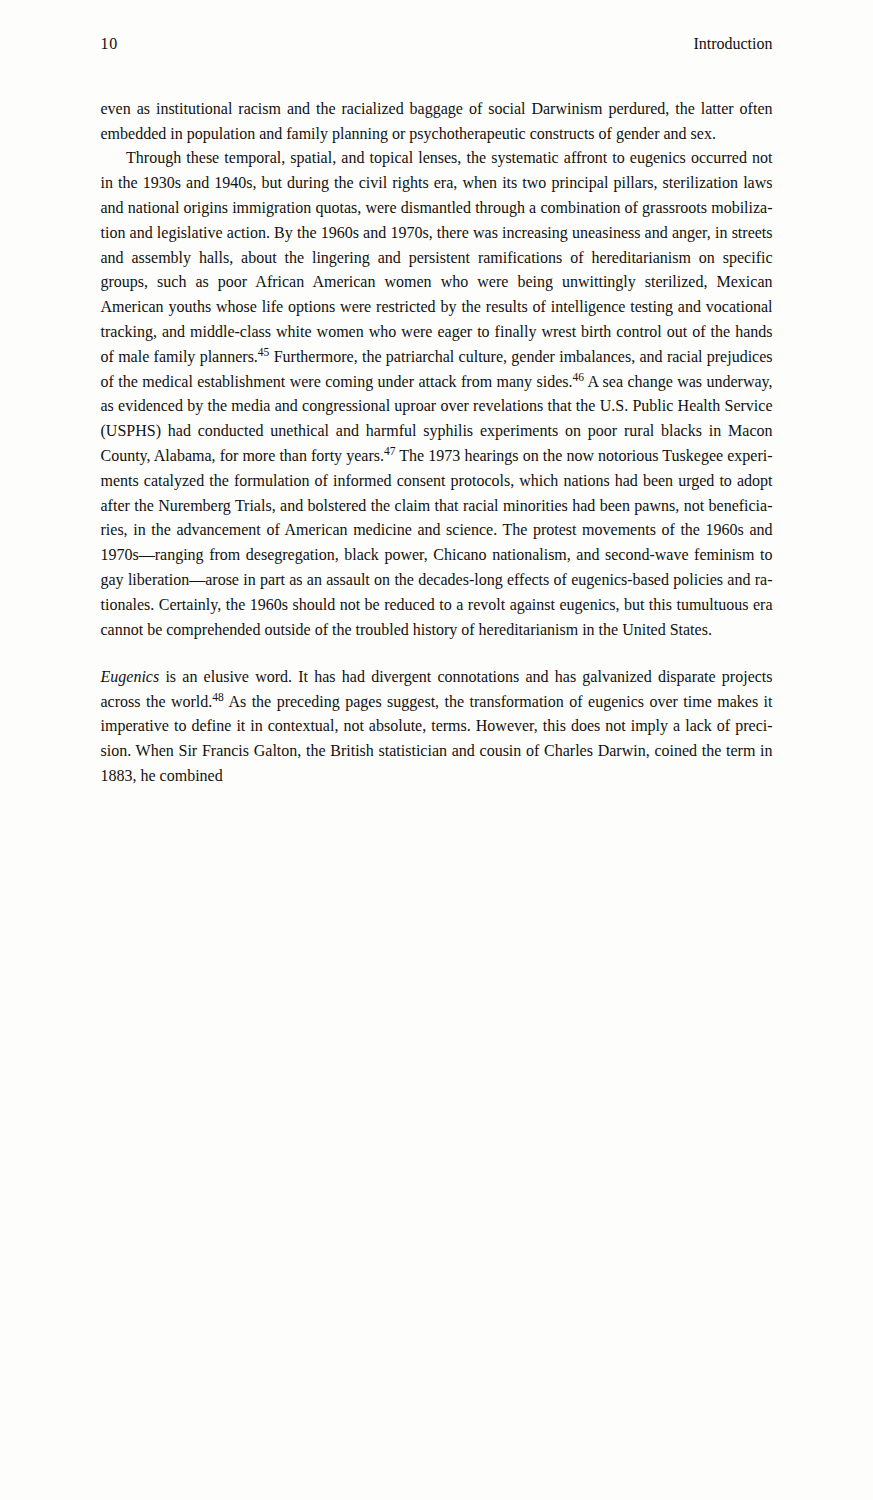10 Introduction
even as institutional racism and the racialized baggage of social Darwinism perdured, the latter often embedded in population and family planning or psychotherapeutic constructs of gender and sex.
Through these temporal, spatial, and topical lenses, the systematic affront to eugenics occurred not in the 1930s and 1940s, but during the civil rights era, when its two principal pillars, sterilization laws and national origins immigration quotas, were dismantled through a combination of grassroots mobilization and legislative action. By the 1960s and 1970s, there was increasing uneasiness and anger, in streets and assembly halls, about the lingering and persistent ramifications of hereditarianism on specific groups, such as poor African American women who were being unwittingly sterilized, Mexican American youths whose life options were restricted by the results of intelligence testing and vocational tracking, and middle-class white women who were eager to finally wrest birth control out of the hands of male family planners.45 Furthermore, the patriarchal culture, gender imbalances, and racial prejudices of the medical establishment were coming under attack from many sides.46 A sea change was underway, as evidenced by the media and congressional uproar over revelations that the U.S. Public Health Service (USPHS) had conducted unethical and harmful syphilis experiments on poor rural blacks in Macon County, Alabama, for more than forty years.47 The 1973 hearings on the now notorious Tuskegee experiments catalyzed the formulation of informed consent protocols, which nations had been urged to adopt after the Nuremberg Trials, and bolstered the claim that racial minorities had been pawns, not beneficiaries, in the advancement of American medicine and science. The protest movements of the 1960s and 1970s—ranging from desegregation, black power, Chicano nationalism, and second-wave feminism to gay liberation—arose in part as an assault on the decades-long effects of eugenics-based policies and rationales. Certainly, the 1960s should not be reduced to a revolt against eugenics, but this tumultuous era cannot be comprehended outside of the troubled history of hereditarianism in the United States.
Eugenics is an elusive word. It has had divergent connotations and has galvanized disparate projects across the world.48 As the preceding pages suggest, the transformation of eugenics over time makes it imperative to define it in contextual, not absolute, terms. However, this does not imply a lack of precision. When Sir Francis Galton, the British statistician and cousin of Charles Darwin, coined the term in 1883, he combined